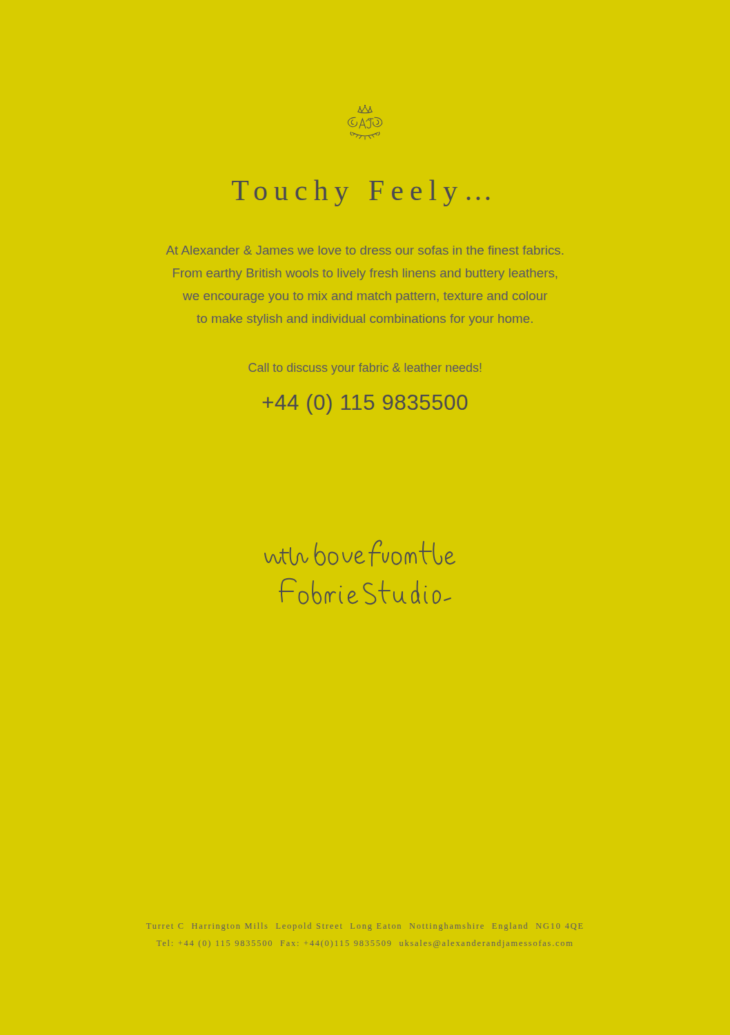Touchy Feely…
At Alexander & James we love to dress our sofas in the finest fabrics.
From earthy British wools to lively fresh linens and buttery leathers,
we encourage you to mix and match pattern, texture and colour
to make stylish and individual combinations for your home.
Call to discuss your fabric & leather needs!
+44 (0) 115 9835500
Turret C Harrington Mills Leopold Street Long Eaton Nottinghamshire England NG10 4QE
Tel: +44 (0) 115 9835500 Fax: +44(0)115 9835509 uksales@alexanderandjamessofas.com